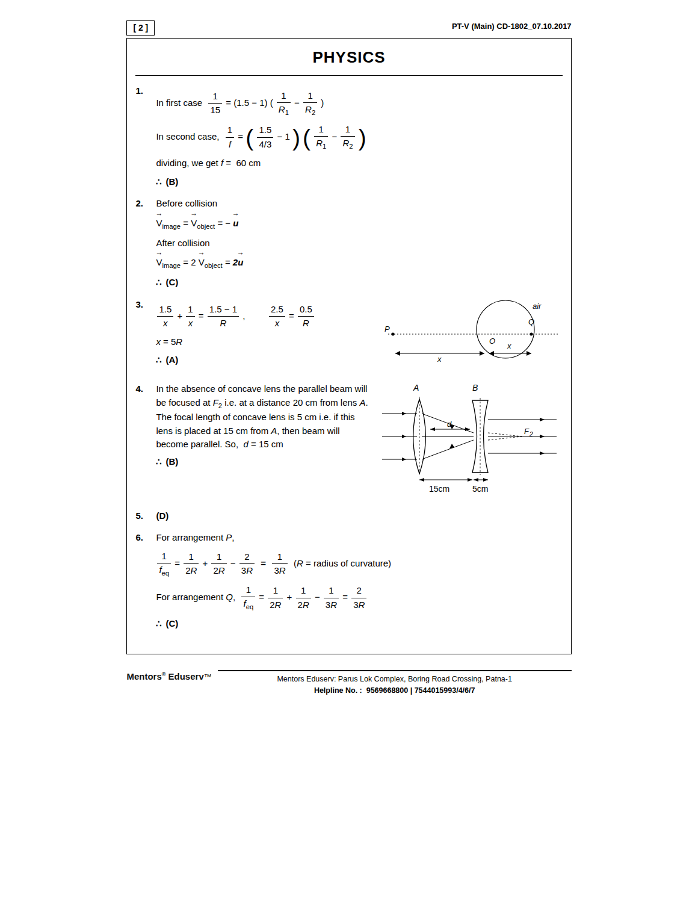[ 2 ]
PT-V (Main) CD-1802_07.10.2017
PHYSICS
1.
In first case 115 = (1.5 − 1) ( 1 R 1 − 1 R 2 )
In second case, 1 f = ( 1.54/3 − 1 ) ( 1 R 1 − 1 R 2 )
dividing, we get f = 60 cm
(B)
2.
Before collision
Vimage = Vobject = − u
After collision
Vimage = 2 Vobject = 2u
(C)
3.
1.5 x + 1 x = 1.5 − 1 R , 2.5 x = 0.5 R
x = 5R
(A)
P Q O air x x
4.
In the absence of concave lens the parallel beam will be focused at F 2 i.e. at a distance 20 cm from lens A. The focal length of concave lens is 5 cm i.e. if this lens is placed at 15 cm from A, then beam will become parallel. So, d = 15 cm
(B)
A B F 2 d 15cm 5cm
5.
(D)
6.
For arrangement P,
1 feq = 12R + 12R − 23R = 13R (R = radius of curvature)
For arrangement Q, 1 feq = 12R + 12R − 13R = 23R
(C)
Mentors® Eduserv™
Mentors Eduserv: Parus Lok Complex, Boring Road Crossing, Patna-1
Helpline No. : 9569668800 | 7544015993/4/6/7